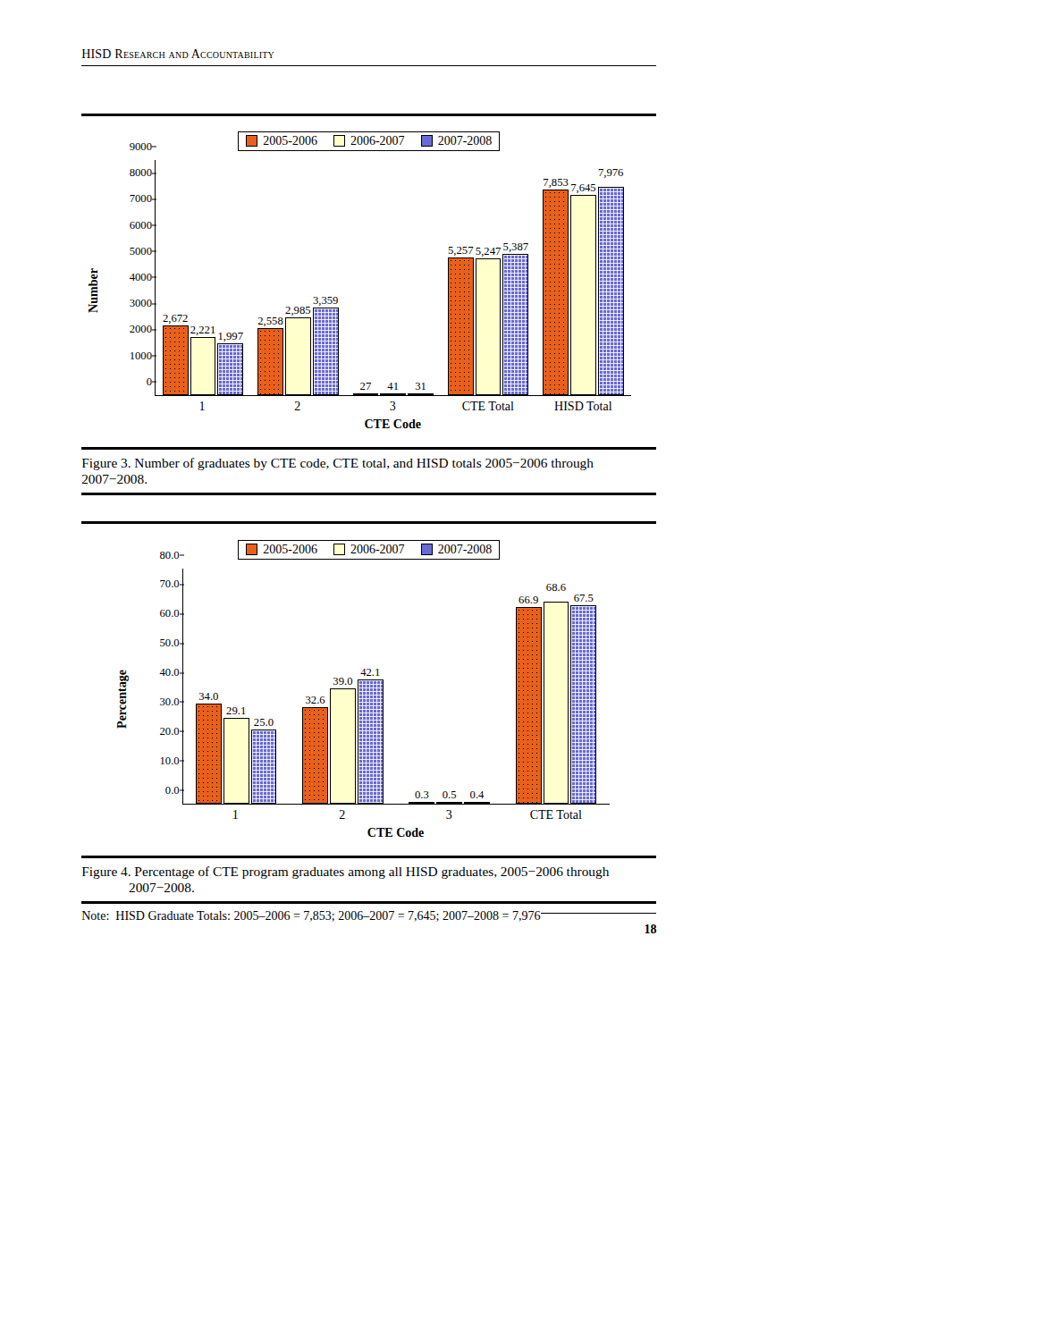HISD Research and Accountability
2005-2006
2006-2007
2007-2008
Number
0
1000
2000
3000
4000
5000
6000
7000
8000
9000
2,672
2,221
1,997
2,558
2,985
3,359
27
41
31
5,257
5,247
5,387
7,853
7,645
7,976
123 CTE Total HISD Total
CTE Code
Figure 3. Number of graduates by CTE code, CTE total, and HISD totals 2005−2006 through 2007−2008.
2005-2006
2006-2007
2007-2008
Percentage
0.0
10.0
20.0
30.0
40.0
50.0
60.0
70.0
80.0
34.0
29.1
25.0
32.6
39.0
42.1
0.3
0.5
0.4
66.9
68.6
67.5
123 CTE Total
CTE Code
Figure 4. Percentage of CTE program graduates among all HISD graduates, 2005−2006 through 2007−2008.
Note: HISD Graduate Totals: 2005–2006 = 7,853; 2006–2007 = 7,645; 2007–2008 = 7,976
18